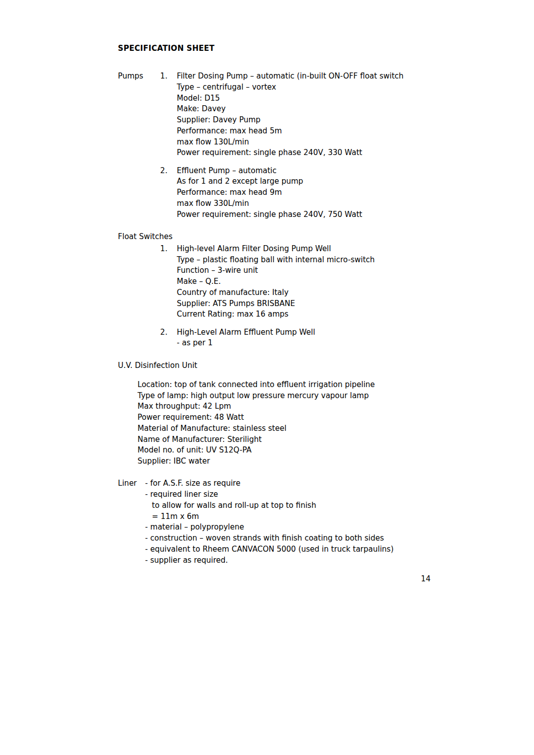SPECIFICATION SHEET
Pumps
1.
Filter Dosing Pump – automatic (in-built ON-OFF float switch
Type – centrifugal – vortex
Model: D15
Make: Davey
Supplier: Davey Pump
Performance: max head 5m
max flow 130L/min
Power requirement: single phase 240V, 330 Watt
2.
Effluent Pump – automatic
As for 1 and 2 except large pump
Performance: max head 9m
max flow 330L/min
Power requirement: single phase 240V, 750 Watt
Float Switches
1.
High-level Alarm Filter Dosing Pump Well
Type – plastic floating ball with internal micro-switch
Function – 3-wire unit
Make – Q.E.
Country of manufacture: Italy
Supplier: ATS Pumps BRISBANE
Current Rating: max 16 amps
2.
High-Level Alarm Effluent Pump Well
- as per 1
U.V. Disinfection Unit
Location: top of tank connected into effluent irrigation pipeline
Type of lamp: high output low pressure mercury vapour lamp
Max throughput: 42 Lpm
Power requirement: 48 Watt
Material of Manufacture: stainless steel
Name of Manufacturer: Sterilight
Model no. of unit: UV S12Q-PA
Supplier: IBC water
Liner
- for A.S.F. size as require
- required liner size
to allow for walls and roll-up at top to finish
= 11m x 6m
- material – polypropylene
- construction – woven strands with finish coating to both sides
- equivalent to Rheem CANVACON 5000 (used in truck tarpaulins)
- supplier as required.
14